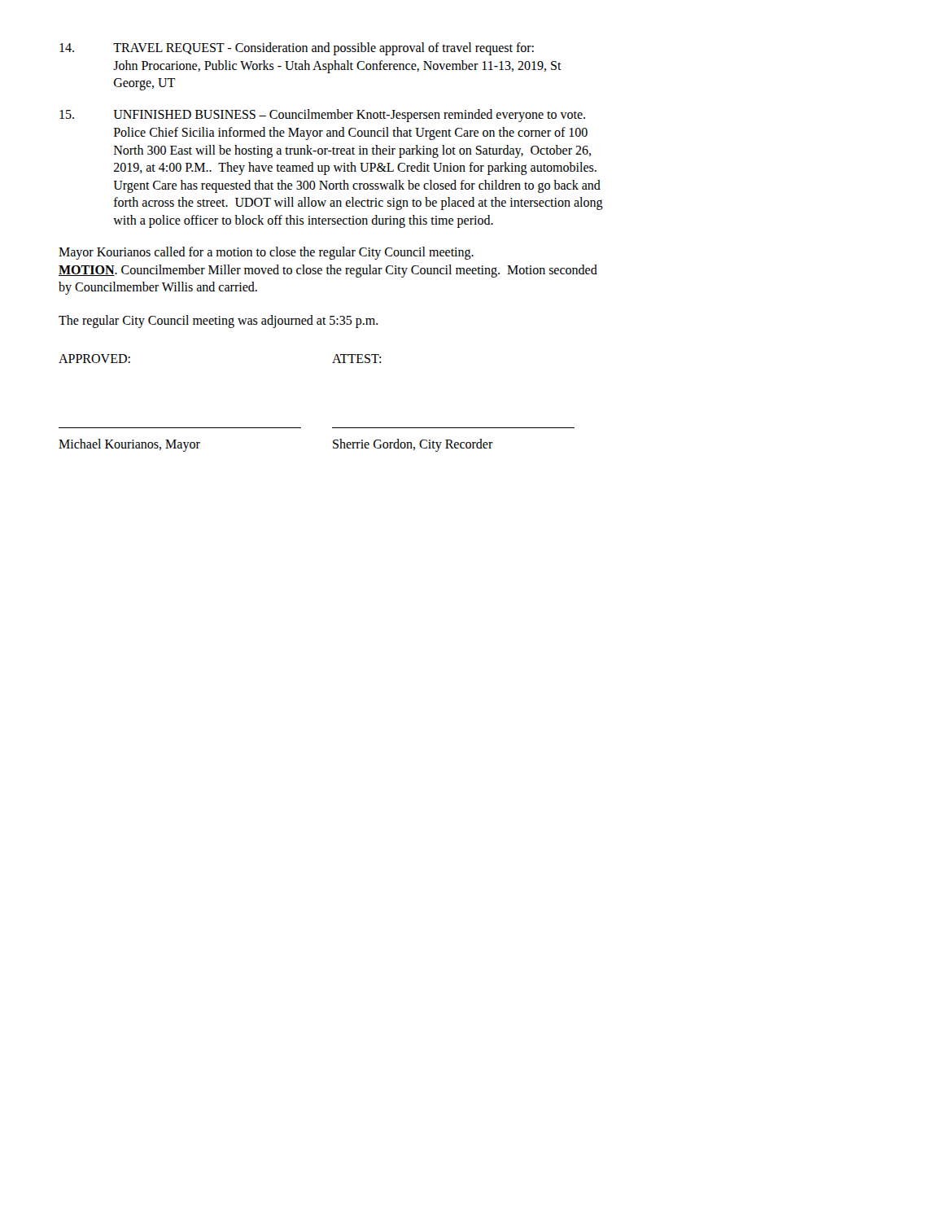14. TRAVEL REQUEST - Consideration and possible approval of travel request for:
John Procarione, Public Works - Utah Asphalt Conference, November 11-13, 2019, St George, UT
15. UNFINISHED BUSINESS – Councilmember Knott-Jespersen reminded everyone to vote. Police Chief Sicilia informed the Mayor and Council that Urgent Care on the corner of 100 North 300 East will be hosting a trunk-or-treat in their parking lot on Saturday, October 26, 2019, at 4:00 P.M.. They have teamed up with UP&L Credit Union for parking automobiles. Urgent Care has requested that the 300 North crosswalk be closed for children to go back and forth across the street. UDOT will allow an electric sign to be placed at the intersection along with a police officer to block off this intersection during this time period.
Mayor Kourianos called for a motion to close the regular City Council meeting.
MOTION. Councilmember Miller moved to close the regular City Council meeting. Motion seconded by Councilmember Willis and carried.
The regular City Council meeting was adjourned at 5:35 p.m.
APPROVED:
ATTEST:
Michael Kourianos, Mayor
Sherrie Gordon, City Recorder